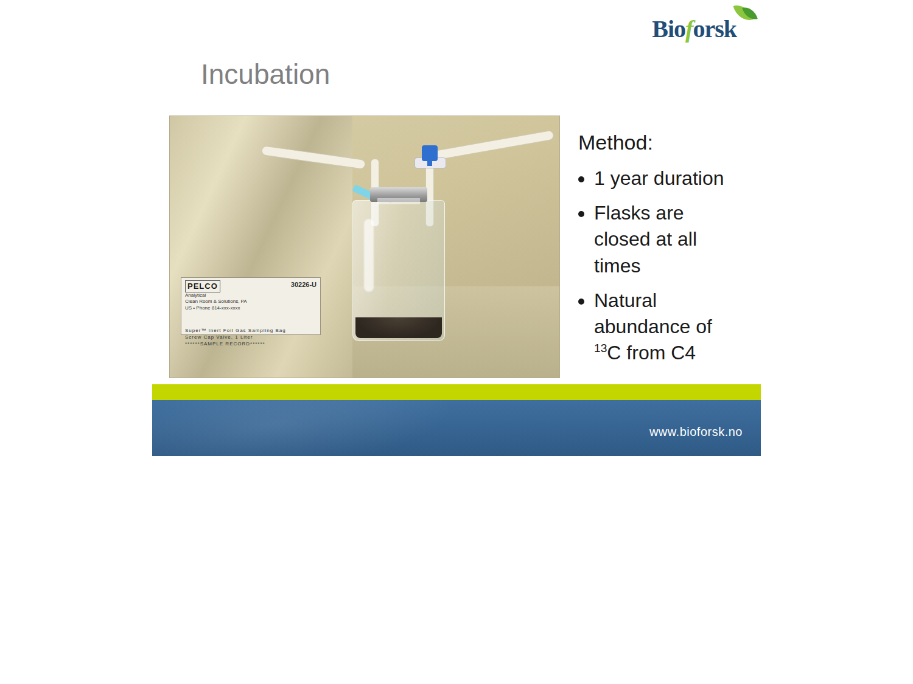Bioforsk
Incubation
PELCO 30226-U
Analytical
Clean Room & Solutions, PA
US • Phone 814-xxx-xxxx
Super™ Inert Foil Gas Sampling Bag
Screw Cap Valve, 1 Liter
******SAMPLE RECORD******
Method:
1 year duration
Flasks are closed at all times
Natural abundance of 13C from C4
www.bioforsk.no